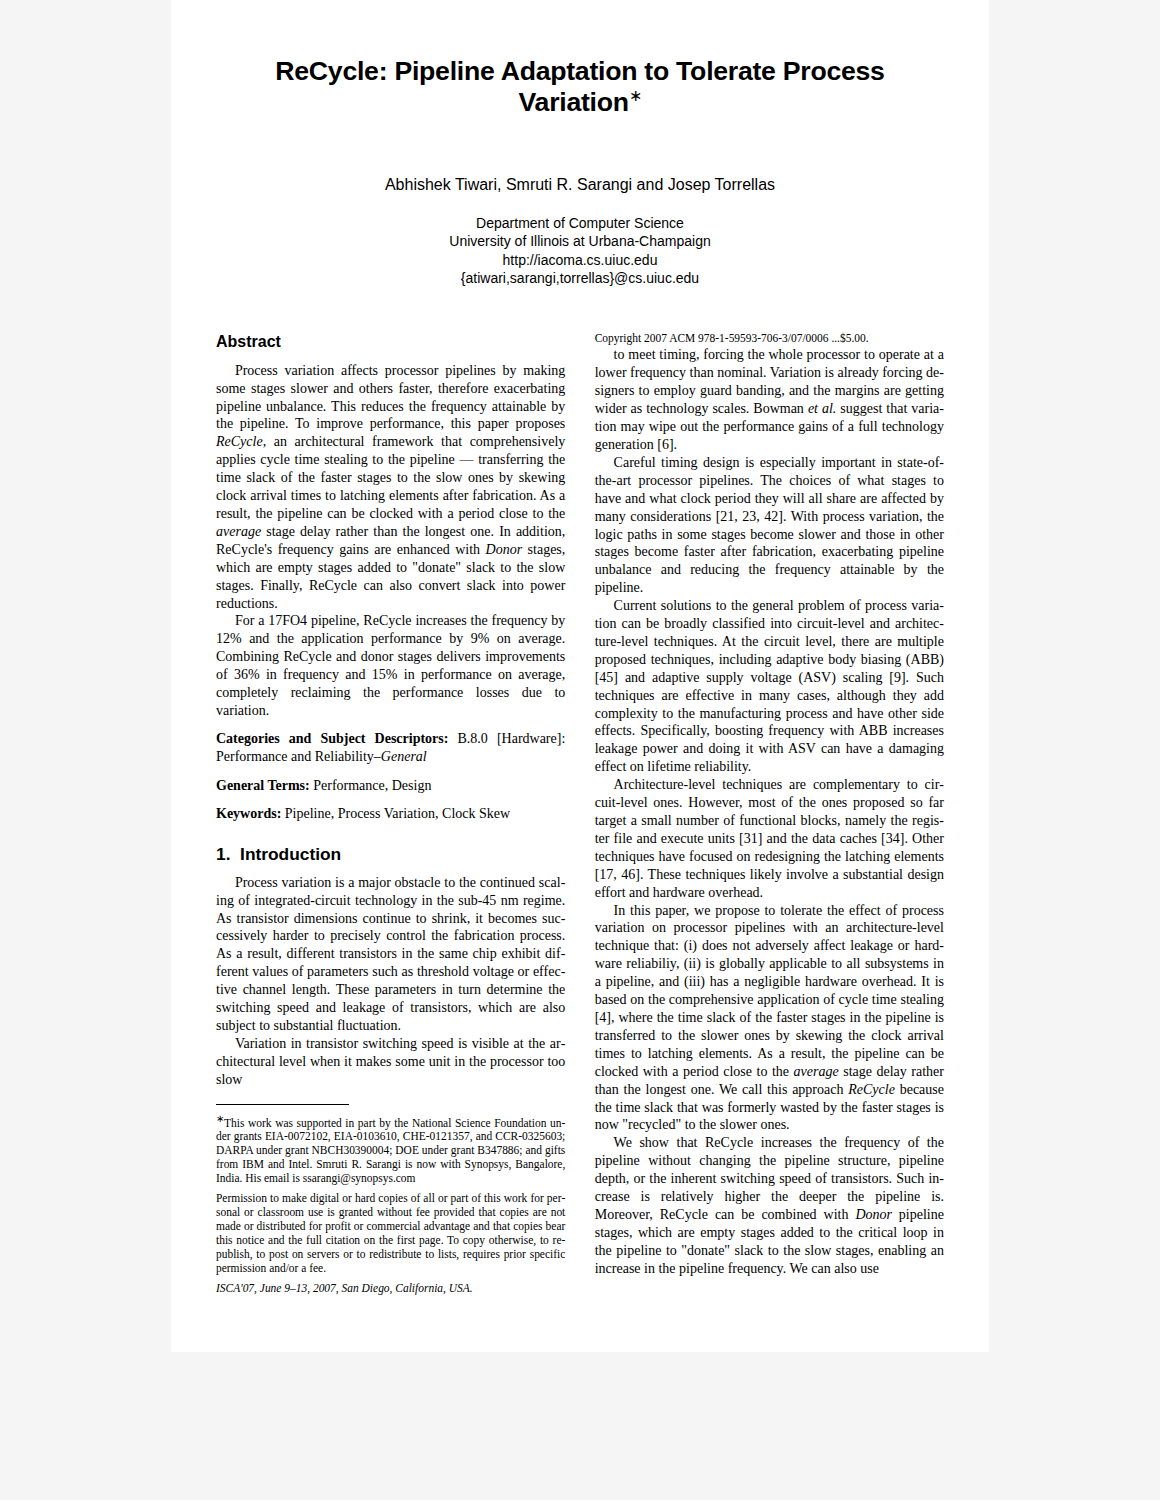ReCycle: Pipeline Adaptation to Tolerate Process Variation∗
Abhishek Tiwari, Smruti R. Sarangi and Josep Torrellas
Department of Computer Science
University of Illinois at Urbana-Champaign
http://iacoma.cs.uiuc.edu
{atiwari,sarangi,torrellas}@cs.uiuc.edu
Abstract
Process variation affects processor pipelines by making some stages slower and others faster, therefore exacerbating pipeline unbalance. This reduces the frequency attainable by the pipeline. To improve performance, this paper proposes ReCycle, an architectural framework that comprehensively applies cycle time stealing to the pipeline — transferring the time slack of the faster stages to the slow ones by skewing clock arrival times to latching elements after fabrication. As a result, the pipeline can be clocked with a period close to the average stage delay rather than the longest one. In addition, ReCycle's frequency gains are enhanced with Donor stages, which are empty stages added to "donate" slack to the slow stages. Finally, ReCycle can also convert slack into power reductions.
For a 17FO4 pipeline, ReCycle increases the frequency by 12% and the application performance by 9% on average. Combining ReCycle and donor stages delivers improvements of 36% in frequency and 15% in performance on average, completely reclaiming the performance losses due to variation.
Categories and Subject Descriptors: B.8.0 [Hardware]: Performance and Reliability–General
General Terms: Performance, Design
Keywords: Pipeline, Process Variation, Clock Skew
1. Introduction
Process variation is a major obstacle to the continued scaling of integrated-circuit technology in the sub-45 nm regime. As transistor dimensions continue to shrink, it becomes successively harder to precisely control the fabrication process. As a result, different transistors in the same chip exhibit different values of parameters such as threshold voltage or effective channel length. These parameters in turn determine the switching speed and leakage of transistors, which are also subject to substantial fluctuation.
Variation in transistor switching speed is visible at the architectural level when it makes some unit in the processor too slow
∗This work was supported in part by the National Science Foundation under grants EIA-0072102, EIA-0103610, CHE-0121357, and CCR-0325603; DARPA under grant NBCH30390004; DOE under grant B347886; and gifts from IBM and Intel. Smruti R. Sarangi is now with Synopsys, Bangalore, India. His email is ssarangi@synopsys.com
Permission to make digital or hard copies of all or part of this work for personal or classroom use is granted without fee provided that copies are not made or distributed for profit or commercial advantage and that copies bear this notice and the full citation on the first page. To copy otherwise, to republish, to post on servers or to redistribute to lists, requires prior specific permission and/or a fee.
ISCA'07, June 9–13, 2007, San Diego, California, USA.
Copyright 2007 ACM 978-1-59593-706-3/07/0006 ...$5.00.
to meet timing, forcing the whole processor to operate at a lower frequency than nominal. Variation is already forcing designers to employ guard banding, and the margins are getting wider as technology scales. Bowman et al. suggest that variation may wipe out the performance gains of a full technology generation [6].
Careful timing design is especially important in state-of-the-art processor pipelines. The choices of what stages to have and what clock period they will all share are affected by many considerations [21, 23, 42]. With process variation, the logic paths in some stages become slower and those in other stages become faster after fabrication, exacerbating pipeline unbalance and reducing the frequency attainable by the pipeline.
Current solutions to the general problem of process variation can be broadly classified into circuit-level and architecture-level techniques. At the circuit level, there are multiple proposed techniques, including adaptive body biasing (ABB) [45] and adaptive supply voltage (ASV) scaling [9]. Such techniques are effective in many cases, although they add complexity to the manufacturing process and have other side effects. Specifically, boosting frequency with ABB increases leakage power and doing it with ASV can have a damaging effect on lifetime reliability.
Architecture-level techniques are complementary to circuit-level ones. However, most of the ones proposed so far target a small number of functional blocks, namely the register file and execute units [31] and the data caches [34]. Other techniques have focused on redesigning the latching elements [17, 46]. These techniques likely involve a substantial design effort and hardware overhead.
In this paper, we propose to tolerate the effect of process variation on processor pipelines with an architecture-level technique that: (i) does not adversely affect leakage or hardware reliabiliy, (ii) is globally applicable to all subsystems in a pipeline, and (iii) has a negligible hardware overhead. It is based on the comprehensive application of cycle time stealing [4], where the time slack of the faster stages in the pipeline is transferred to the slower ones by skewing the clock arrival times to latching elements. As a result, the pipeline can be clocked with a period close to the average stage delay rather than the longest one. We call this approach ReCycle because the time slack that was formerly wasted by the faster stages is now "recycled" to the slower ones.
We show that ReCycle increases the frequency of the pipeline without changing the pipeline structure, pipeline depth, or the inherent switching speed of transistors. Such increase is relatively higher the deeper the pipeline is. Moreover, ReCycle can be combined with Donor pipeline stages, which are empty stages added to the critical loop in the pipeline to "donate" slack to the slow stages, enabling an increase in the pipeline frequency. We can also use